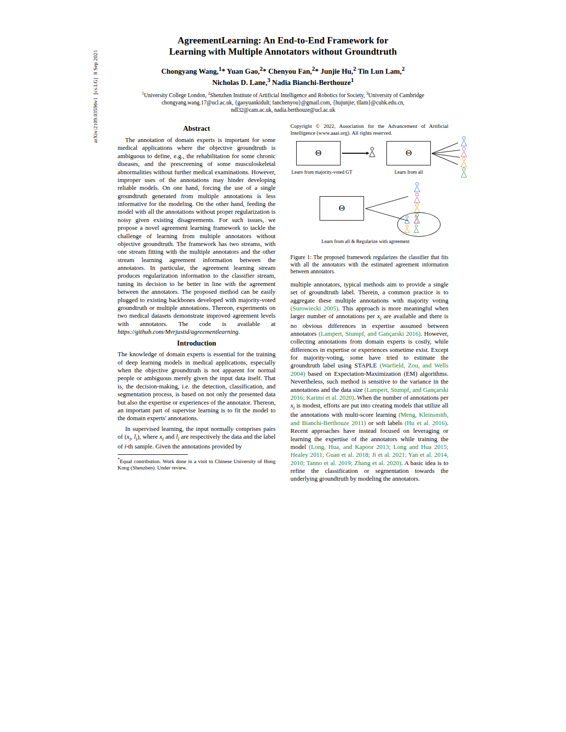arXiv:2109.03596v1 [cs.LG] 8 Sep 2021
AgreementLearning: An End-to-End Framework for
Learning with Multiple Annotators without Groundtruth
Chongyang Wang,1* Yuan Gao,2* Chenyou Fan,2* Junjie Hu,2 Tin Lun Lam,2
Nicholas D. Lane,3 Nadia Bianchi-Berthouze1
1University College London, 2Shenzhen Institute of Artificial Intelligence and Robotics for Society, 3University of Cambridge
chongyang.wang.17@ucl.ac.uk, {gaoyuankidult; fanchenyou}@gmail.com, {hujunjie; tllam}@cuhk.edu.cn,
ndl32@cam.ac.uk, nadia.berthouze@ucl.ac.uk
Abstract
The annotation of domain experts is important for some medical applications where the objective groundtruth is ambiguous to define, e.g., the rehabilitation for some chronic diseases, and the prescreening of some musculoskeletal abnormalities without further medical examinations. However, improper uses of the annotations may hinder developing reliable models. On one hand, forcing the use of a single groundtruth generated from multiple annotations is less informative for the modeling. On the other hand, feeding the model with all the annotations without proper regularization is noisy given existing disagreements. For such issues, we propose a novel agreement learning framework to tackle the challenge of learning from multiple annotators without objective groundtruth. The framework has two streams, with one stream fitting with the multiple annotators and the other stream learning agreement information between the annotators. In particular, the agreement learning stream produces regularization information to the classifier stream, tuning its decision to be better in line with the agreement between the annotators. The proposed method can be easily plugged to existing backbones developed with majority-voted groundtruth or multiple annotations. Thereon, experiments on two medical datasets demonstrate improved agreement levels with annotators. The code is available at https://github.com/Mvrjustid/agreementlearning.
Introduction
The knowledge of domain experts is essential for the training of deep learning models in medical applications, especially when the objective groundtruth is not apparent for normal people or ambiguous merely given the input data itself. That is, the decision-making, i.e. the detection, classification, and segmentation process, is based on not only the presented data but also the expertise or experiences of the annotator. Thereon, an important part of supervise learning is to fit the model to the domain experts' annotations.
In supervised learning, the input normally comprises pairs of (xi, li), where xi and li are respectively the data and the label of i-th sample. Given the annotations provided by
*Equal contribution. Work done in a visit to Chinese University of Hong Kong (Shenzhen). Under review.
Copyright © 2022, Association for the Advancement of Artificial Intelligence (www.aaai.org). All rights reserved.
Θ
Learn from majority-voted GT
Θ
Learn from all
Θ
Learn from all & Regularize with agreement
Figure 1: The proposed framework regularizes the classifier that fits with all the annotators with the estimated agreement information between annotators.
multiple annotators, typical methods aim to provide a single set of groundtruth label. Therein, a common practice is to aggregate these multiple annotations with majority voting (Surowiecki 2005). This approach is more meaningful when larger number of annotations per xi are available and there is no obvious differences in expertise assumed between annotators (Lampert, Stumpf, and Gançarski 2016). However, collecting annotations from domain experts is costly, while differences in expertise or experiences sometime exist. Except for majority-voting, some have tried to estimate the groundtruth label using STAPLE (Warfield, Zou, and Wells 2004) based on Expectation-Maximization (EM) algorithms. Nevertheless, such method is sensitive to the variance in the annotations and the data size (Lampert, Stumpf, and Gançarski 2016; Karimi et al. 2020). When the number of annotations per xi is modest, efforts are put into creating models that utilize all the annotations with multi-score learning (Meng, Kleinsmith, and Bianchi-Berthouze 2011) or soft labels (Hu et al. 2016). Recent approaches have instead focused on leveraging or learning the expertise of the annotators while training the model (Long, Hua, and Kapoor 2013; Long and Hua 2015; Healey 2011; Guan et al. 2018; Ji et al. 2021; Yan et al. 2014, 2010; Tanno et al. 2019; Zhang et al. 2020). A basic idea is to refine the classification or segmentation towards the underlying groundtruth by modeling the annotators.